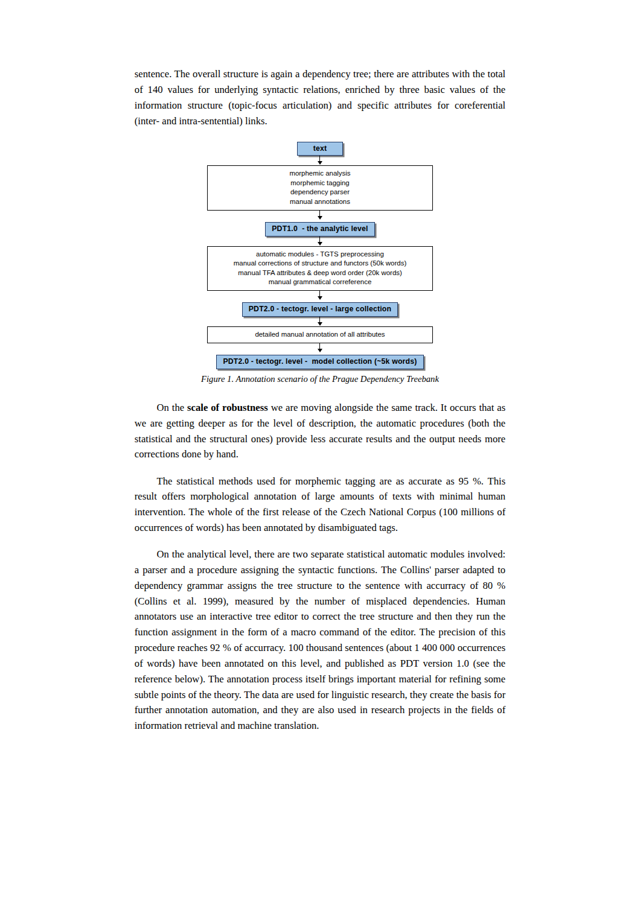sentence. The overall structure is again a dependency tree; there are attributes with the total of 140 values for underlying syntactic relations, enriched by three basic values of the information structure (topic-focus articulation) and specific attributes for coreferential (inter- and intra-sentential) links.
text
morphemic analysis
morphemic tagging
dependency parser
manual annotations
PDT1.0 - the analytic level
automatic modules - TGTS preprocessing
manual corrections of structure and functors (50k words)
manual TFA attributes & deep word order (20k words)
manual grammatical correference
PDT2.0 - tectogr. level - large collection
detailed manual annotation of all attributes
PDT2.0 - tectogr. level - model collection (~5k words)
Figure 1. Annotation scenario of the Prague Dependency Treebank
On the scale of robustness we are moving alongside the same track. It occurs that as we are getting deeper as for the level of description, the automatic procedures (both the statistical and the structural ones) provide less accurate results and the output needs more corrections done by hand.
The statistical methods used for morphemic tagging are as accurate as 95 %. This result offers morphological annotation of large amounts of texts with minimal human intervention. The whole of the first release of the Czech National Corpus (100 millions of occurrences of words) has been annotated by disambiguated tags.
On the analytical level, there are two separate statistical automatic modules involved: a parser and a procedure assigning the syntactic functions. The Collins' parser adapted to dependency grammar assigns the tree structure to the sentence with accurracy of 80 % (Collins et al. 1999), measured by the number of misplaced dependencies. Human annotators use an interactive tree editor to correct the tree structure and then they run the function assignment in the form of a macro command of the editor. The precision of this procedure reaches 92 % of accurracy. 100 thousand sentences (about 1 400 000 occurrences of words) have been annotated on this level, and published as PDT version 1.0 (see the reference below). The annotation process itself brings important material for refining some subtle points of the theory. The data are used for linguistic research, they create the basis for further annotation automation, and they are also used in research projects in the fields of information retrieval and machine translation.